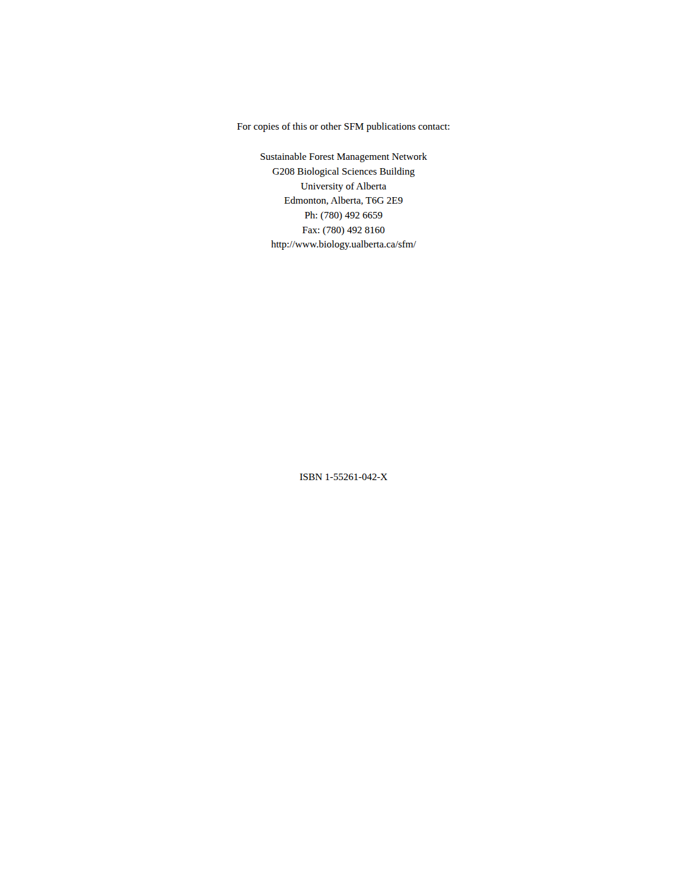For copies of this or other SFM publications contact:
Sustainable Forest Management Network
G208 Biological Sciences Building
University of Alberta
Edmonton, Alberta, T6G 2E9
Ph: (780) 492 6659
Fax: (780) 492 8160
http://www.biology.ualberta.ca/sfm/
ISBN 1-55261-042-X